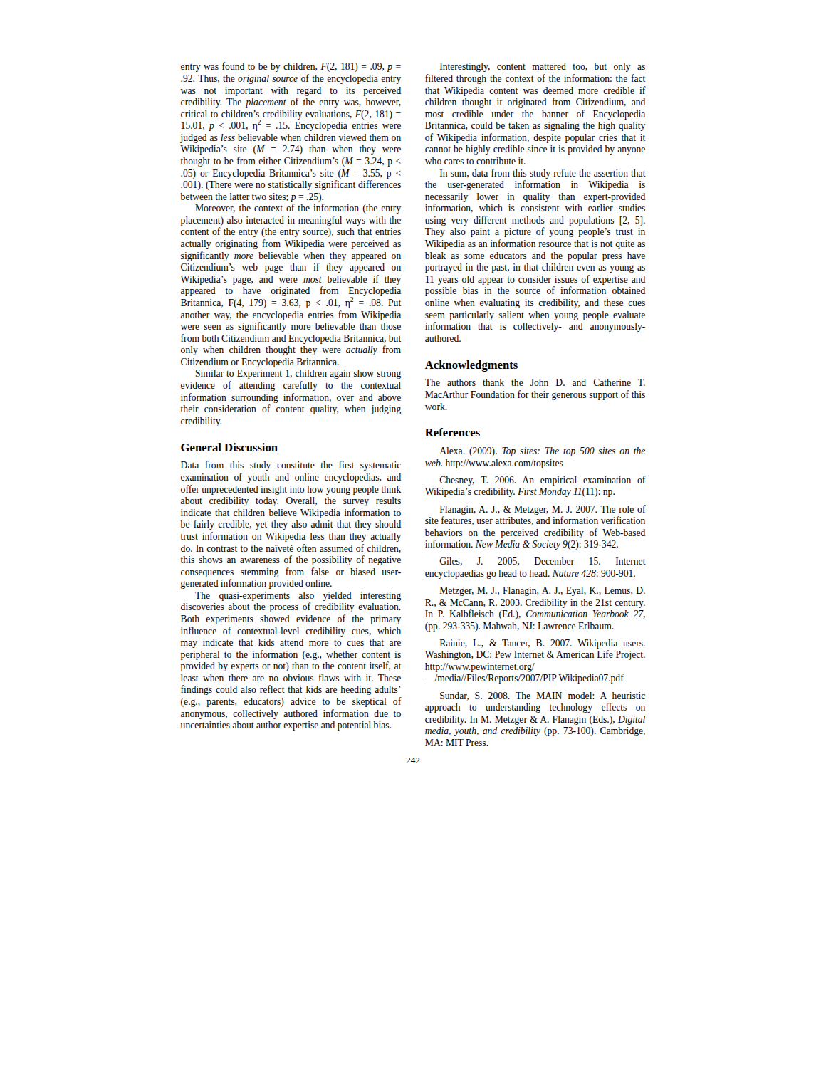entry was found to be by children, F(2, 181) = .09, p = .92. Thus, the original source of the encyclopedia entry was not important with regard to its perceived credibility. The placement of the entry was, however, critical to children’s credibility evaluations, F(2, 181) = 15.01, p < .001, η2 = .15. Encyclopedia entries were judged as less believable when children viewed them on Wikipedia’s site (M = 2.74) than when they were thought to be from either Citizendium’s (M = 3.24, p < .05) or Encyclopedia Britannica’s site (M = 3.55, p < .001). (There were no statistically significant differences between the latter two sites; p = .25).
Moreover, the context of the information (the entry placement) also interacted in meaningful ways with the content of the entry (the entry source), such that entries actually originating from Wikipedia were perceived as significantly more believable when they appeared on Citizendium’s web page than if they appeared on Wikipedia’s page, and were most believable if they appeared to have originated from Encyclopedia Britannica, F(4, 179) = 3.63, p < .01, η2 = .08. Put another way, the encyclopedia entries from Wikipedia were seen as significantly more believable than those from both Citizendium and Encyclopedia Britannica, but only when children thought they were actually from Citizendium or Encyclopedia Britannica.
Similar to Experiment 1, children again show strong evidence of attending carefully to the contextual information surrounding information, over and above their consideration of content quality, when judging credibility.
General Discussion
Data from this study constitute the first systematic examination of youth and online encyclopedias, and offer unprecedented insight into how young people think about credibility today. Overall, the survey results indicate that children believe Wikipedia information to be fairly credible, yet they also admit that they should trust information on Wikipedia less than they actually do. In contrast to the naïveté often assumed of children, this shows an awareness of the possibility of negative consequences stemming from false or biased user-generated information provided online.
The quasi-experiments also yielded interesting discoveries about the process of credibility evaluation. Both experiments showed evidence of the primary influence of contextual-level credibility cues, which may indicate that kids attend more to cues that are peripheral to the information (e.g., whether content is provided by experts or not) than to the content itself, at least when there are no obvious flaws with it. These findings could also reflect that kids are heeding adults’ (e.g., parents, educators) advice to be skeptical of anonymous, collectively authored information due to uncertainties about author expertise and potential bias.
Interestingly, content mattered too, but only as filtered through the context of the information: the fact that Wikipedia content was deemed more credible if children thought it originated from Citizendium, and most credible under the banner of Encyclopedia Britannica, could be taken as signaling the high quality of Wikipedia information, despite popular cries that it cannot be highly credible since it is provided by anyone who cares to contribute it.
In sum, data from this study refute the assertion that the user-generated information in Wikipedia is necessarily lower in quality than expert-provided information, which is consistent with earlier studies using very different methods and populations [2, 5]. They also paint a picture of young people’s trust in Wikipedia as an information resource that is not quite as bleak as some educators and the popular press have portrayed in the past, in that children even as young as 11 years old appear to consider issues of expertise and possible bias in the source of information obtained online when evaluating its credibility, and these cues seem particularly salient when young people evaluate information that is collectively- and anonymously-authored.
Acknowledgments
The authors thank the John D. and Catherine T. MacArthur Foundation for their generous support of this work.
References
Alexa. (2009). Top sites: The top 500 sites on the web. http://www.alexa.com/topsites
Chesney, T. 2006. An empirical examination of Wikipedia’s credibility. First Monday 11(11): np.
Flanagin, A. J., & Metzger, M. J. 2007. The role of site features, user attributes, and information verification behaviors on the perceived credibility of Web-based information. New Media & Society 9(2): 319-342.
Giles, J. 2005, December 15. Internet encyclopaedias go head to head. Nature 428: 900-901.
Metzger, M. J., Flanagin, A. J., Eyal, K., Lemus, D. R., & McCann, R. 2003. Credibility in the 21st century. In P. Kalbfleisch (Ed.), Communication Yearbook 27, (pp. 293-335). Mahwah, NJ: Lawrence Erlbaum.
Rainie, L., & Tancer, B. 2007. Wikipedia users. Washington, DC: Pew Internet & American Life Project. http://www.pewinternet.org/—/media//Files/Reports/2007/PIP Wikipedia07.pdf
Sundar, S. 2008. The MAIN model: A heuristic approach to understanding technology effects on credibility. In M. Metzger & A. Flanagin (Eds.), Digital media, youth, and credibility (pp. 73-100). Cambridge, MA: MIT Press.
242